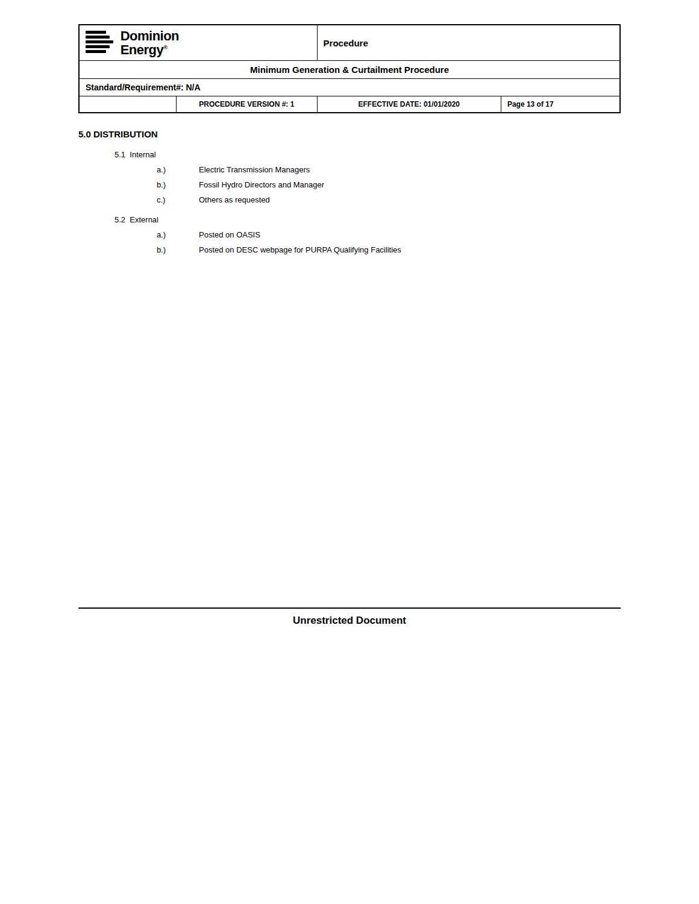| Dominion Energy ® | Procedure |
| Minimum Generation & Curtailment Procedure |
| Standard/Requirement#: N/A |
| | PROCEDURE VERSION #: 1 | EFFECTIVE DATE: 01/01/2020 | Page 13 of 17 |
5.0 DISTRIBUTION
5.1 Internal
a.) Electric Transmission Managers
b.) Fossil Hydro Directors and Manager
c.) Others as requested
5.2 External
a.) Posted on OASIS
b.) Posted on DESC webpage for PURPA Qualifying Facilities
Unrestricted Document